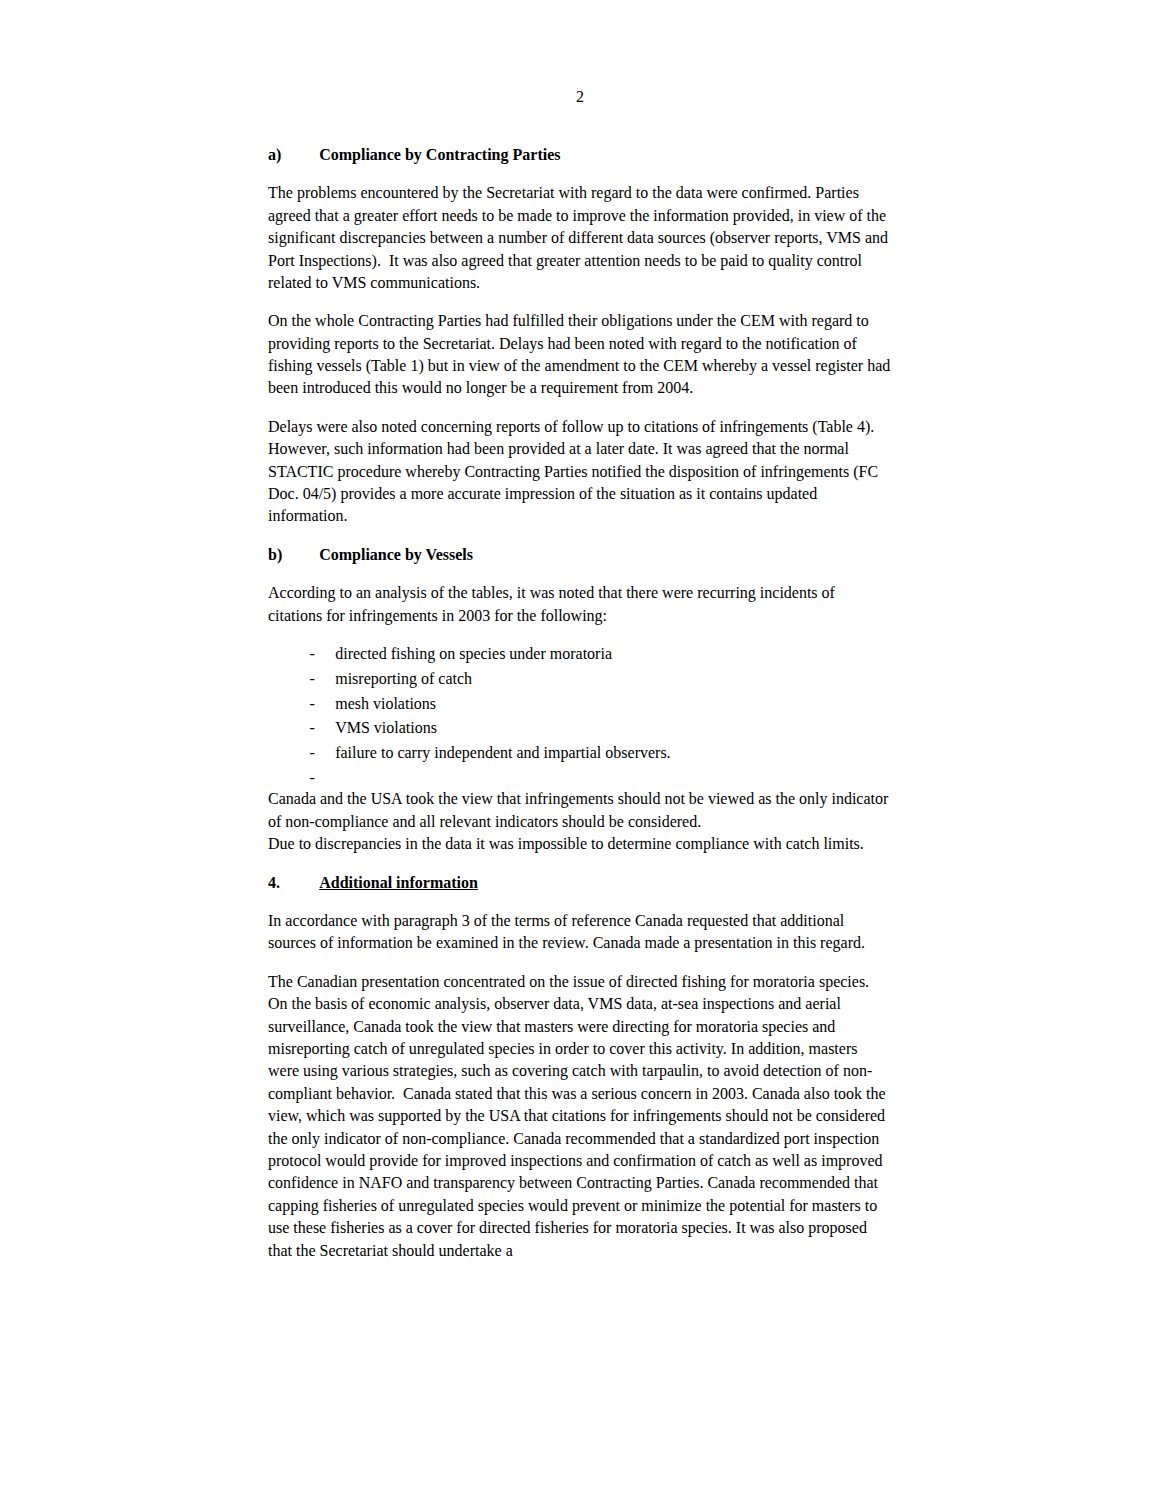2
a) Compliance by Contracting Parties
The problems encountered by the Secretariat with regard to the data were confirmed. Parties agreed that a greater effort needs to be made to improve the information provided, in view of the significant discrepancies between a number of different data sources (observer reports, VMS and Port Inspections). It was also agreed that greater attention needs to be paid to quality control related to VMS communications.
On the whole Contracting Parties had fulfilled their obligations under the CEM with regard to providing reports to the Secretariat. Delays had been noted with regard to the notification of fishing vessels (Table 1) but in view of the amendment to the CEM whereby a vessel register had been introduced this would no longer be a requirement from 2004.
Delays were also noted concerning reports of follow up to citations of infringements (Table 4). However, such information had been provided at a later date. It was agreed that the normal STACTIC procedure whereby Contracting Parties notified the disposition of infringements (FC Doc. 04/5) provides a more accurate impression of the situation as it contains updated information.
b) Compliance by Vessels
According to an analysis of the tables, it was noted that there were recurring incidents of citations for infringements in 2003 for the following:
directed fishing on species under moratoria
misreporting of catch
mesh violations
VMS violations
failure to carry independent and impartial observers.
Canada and the USA took the view that infringements should not be viewed as the only indicator of non-compliance and all relevant indicators should be considered.
Due to discrepancies in the data it was impossible to determine compliance with catch limits.
4. Additional information
In accordance with paragraph 3 of the terms of reference Canada requested that additional sources of information be examined in the review. Canada made a presentation in this regard.
The Canadian presentation concentrated on the issue of directed fishing for moratoria species. On the basis of economic analysis, observer data, VMS data, at-sea inspections and aerial surveillance, Canada took the view that masters were directing for moratoria species and misreporting catch of unregulated species in order to cover this activity. In addition, masters were using various strategies, such as covering catch with tarpaulin, to avoid detection of non-compliant behavior. Canada stated that this was a serious concern in 2003. Canada also took the view, which was supported by the USA that citations for infringements should not be considered the only indicator of non-compliance. Canada recommended that a standardized port inspection protocol would provide for improved inspections and confirmation of catch as well as improved confidence in NAFO and transparency between Contracting Parties. Canada recommended that capping fisheries of unregulated species would prevent or minimize the potential for masters to use these fisheries as a cover for directed fisheries for moratoria species. It was also proposed that the Secretariat should undertake a